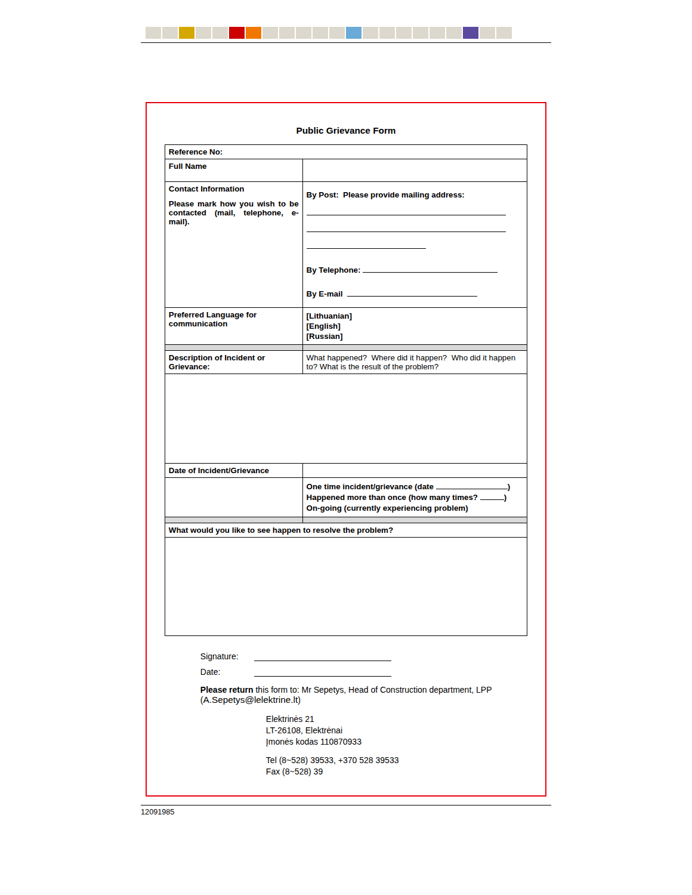Public Grievance Form
| Reference No: |
| Full Name | |
| Contact Information Please mark how you wish to be contacted (mail, telephone, e-mail). | By Post: Please provide mailing address: By Telephone: By E-mail |
| Preferred Language for communication | [Lithuanian] [English] [Russian] |
| Description of Incident or Grievance: | What happened? Where did it happen? Who did it happen to? What is the result of the problem? |
| Date of Incident/Grievance | |
| | One time incident/grievance (date ) Happened more than once (how many times? ) On-going (currently experiencing problem) |
| What would you like to see happen to resolve the problem? |
Signature:
Date:
Please return this form to: Mr Sepetys, Head of Construction department, LPP (A.Sepetys@lelektrine.lt)
Elektrinės 21
LT-26108, Elektrėnai
Įmonės kodas 110870933
Tel (8~528) 39533, +370 528 39533
Fax (8~528) 39
12091985